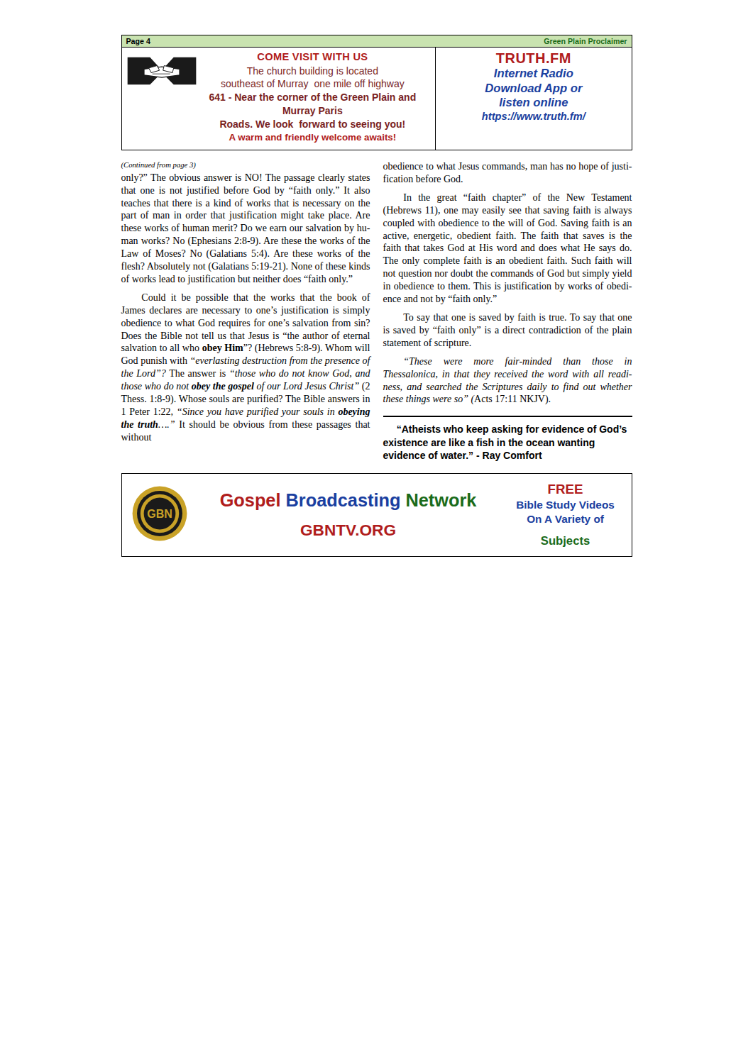Page 4
Green Plain Proclaimer
COME VISIT WITH US
The church building is located
southeast of Murray one mile off highway
641 - Near the corner of the Green Plain and Murray Paris
Roads. We look forward to seeing you!
A warm and friendly welcome awaits!
TRUTH.FM
Internet Radio
Download App or
listen online
https://www.truth.fm/
(Continued from page 3)
only?” The obvious answer is NO! The passage clearly states that one is not justified before God by “faith only.” It also teaches that there is a kind of works that is necessary on the part of man in order that justification might take place. Are these works of human merit? Do we earn our salvation by human works? No (Ephesians 2:8-9). Are these the works of the Law of Moses? No (Galatians 5:4). Are these works of the flesh? Absolutely not (Galatians 5:19-21). None of these kinds of works lead to justification but neither does “faith only.”
Could it be possible that the works that the book of James declares are necessary to one’s justification is simply obedience to what God requires for one’s salvation from sin? Does the Bible not tell us that Jesus is “the author of eternal salvation to all who obey Him”? (Hebrews 5:8-9). Whom will God punish with “everlasting destruction from the presence of the Lord”? The answer is “those who do not know God, and those who do not obey the gospel of our Lord Jesus Christ” (2 Thess. 1:8-9). Whose souls are purified? The Bible answers in 1 Peter 1:22, “Since you have purified your souls in obeying the truth….” It should be obvious from these passages that without
obedience to what Jesus commands, man has no hope of justification before God.
In the great “faith chapter” of the New Testament (Hebrews 11), one may easily see that saving faith is always coupled with obedience to the will of God. Saving faith is an active, energetic, obedient faith. The faith that saves is the faith that takes God at His word and does what He says do. The only complete faith is an obedient faith. Such faith will not question nor doubt the commands of God but simply yield in obedience to them. This is justification by works of obedience and not by “faith only.”
To say that one is saved by faith is true. To say that one is saved by “faith only” is a direct contradiction of the plain statement of scripture.
“These were more fair-minded than those in Thessalonica, in that they received the word with all readiness, and searched the Scriptures daily to find out whether these things were so” (Acts 17:11 NKJV).
“Atheists who keep asking for evidence of God’s existence are like a fish in the ocean wanting evidence of water.” - Ray Comfort
GBN
Gospel Broadcasting Network
GBNTV.ORG
FREE
Bible Study Videos
On A Variety of
Subjects